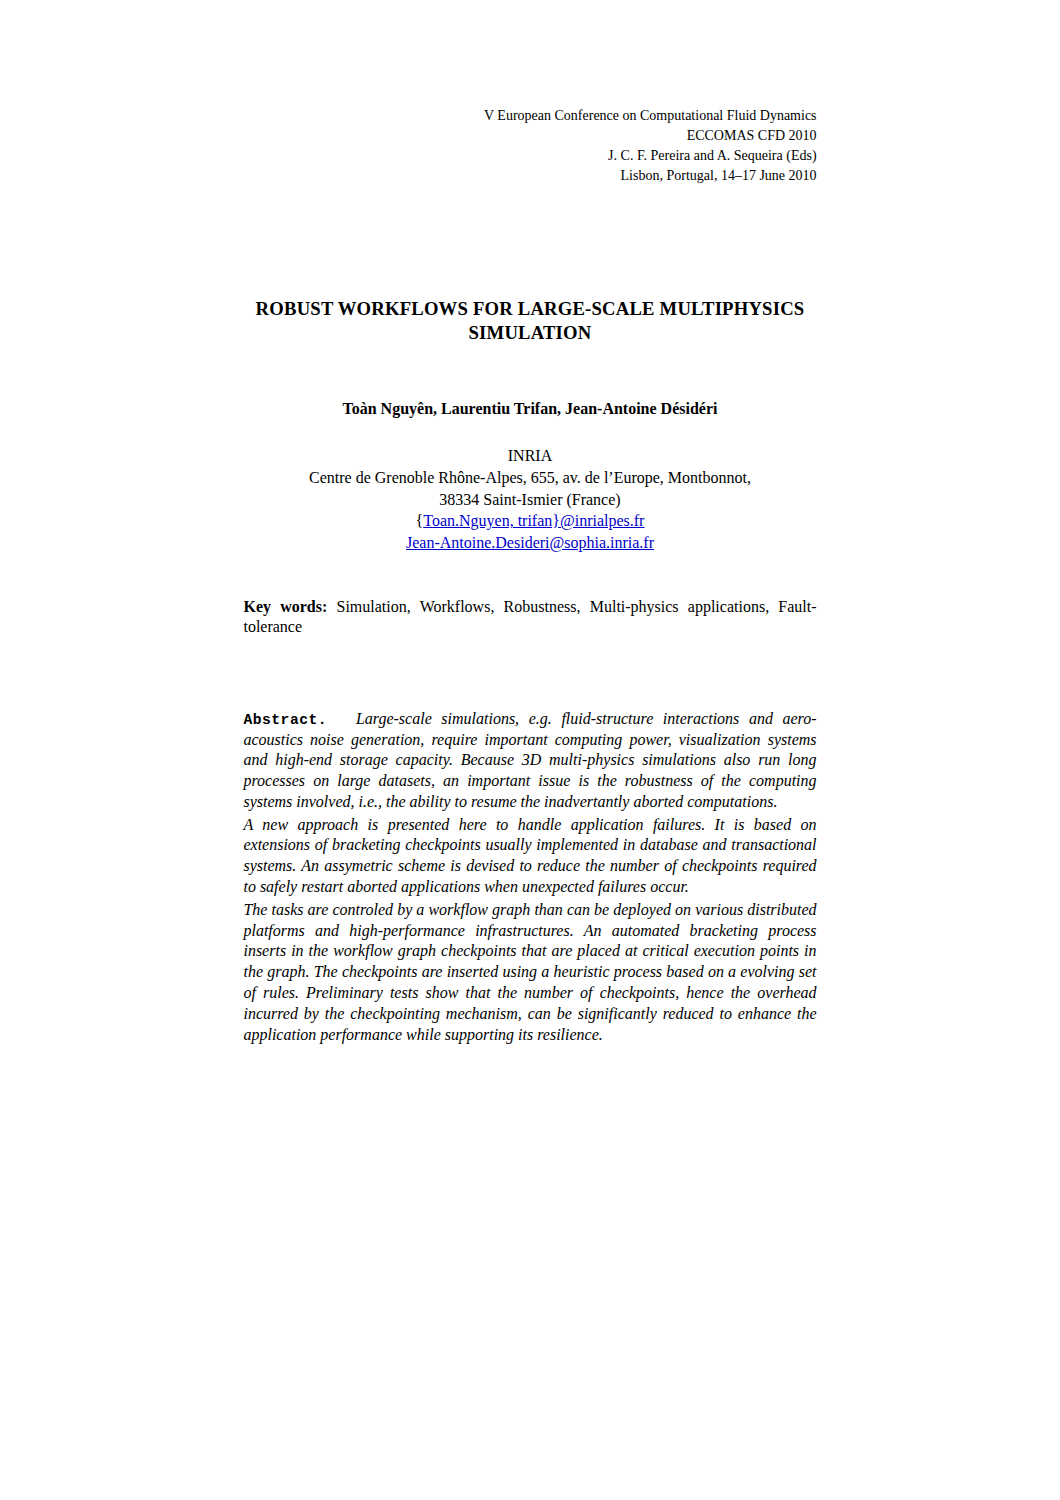V European Conference on Computational Fluid Dynamics
ECCOMAS CFD 2010
J. C. F. Pereira and A. Sequeira (Eds)
Lisbon, Portugal, 14–17 June 2010
ROBUST WORKFLOWS FOR LARGE-SCALE MULTIPHYSICS SIMULATION
Toàn Nguyên, Laurentiu Trifan, Jean-Antoine Désidéri
INRIA
Centre de Grenoble Rhône-Alpes, 655, av. de l’Europe, Montbonnot,
38334 Saint-Ismier (France)
{Toan.Nguyen, trifan}@inrialpes.fr
Jean-Antoine.Desideri@sophia.inria.fr
Key words: Simulation, Workflows, Robustness, Multi-physics applications, Fault-tolerance
Abstract. Large-scale simulations, e.g. fluid-structure interactions and aero-acoustics noise generation, require important computing power, visualization systems and high-end storage capacity. Because 3D multi-physics simulations also run long processes on large datasets, an important issue is the robustness of the computing systems involved, i.e., the ability to resume the inadvertantly aborted computations.
A new approach is presented here to handle application failures. It is based on extensions of bracketing checkpoints usually implemented in database and transactional systems. An assymetric scheme is devised to reduce the number of checkpoints required to safely restart aborted applications when unexpected failures occur.
The tasks are controled by a workflow graph than can be deployed on various distributed platforms and high-performance infrastructures. An automated bracketing process inserts in the workflow graph checkpoints that are placed at critical execution points in the graph. The checkpoints are inserted using a heuristic process based on a evolving set of rules. Preliminary tests show that the number of checkpoints, hence the overhead incurred by the checkpointing mechanism, can be significantly reduced to enhance the application performance while supporting its resilience.